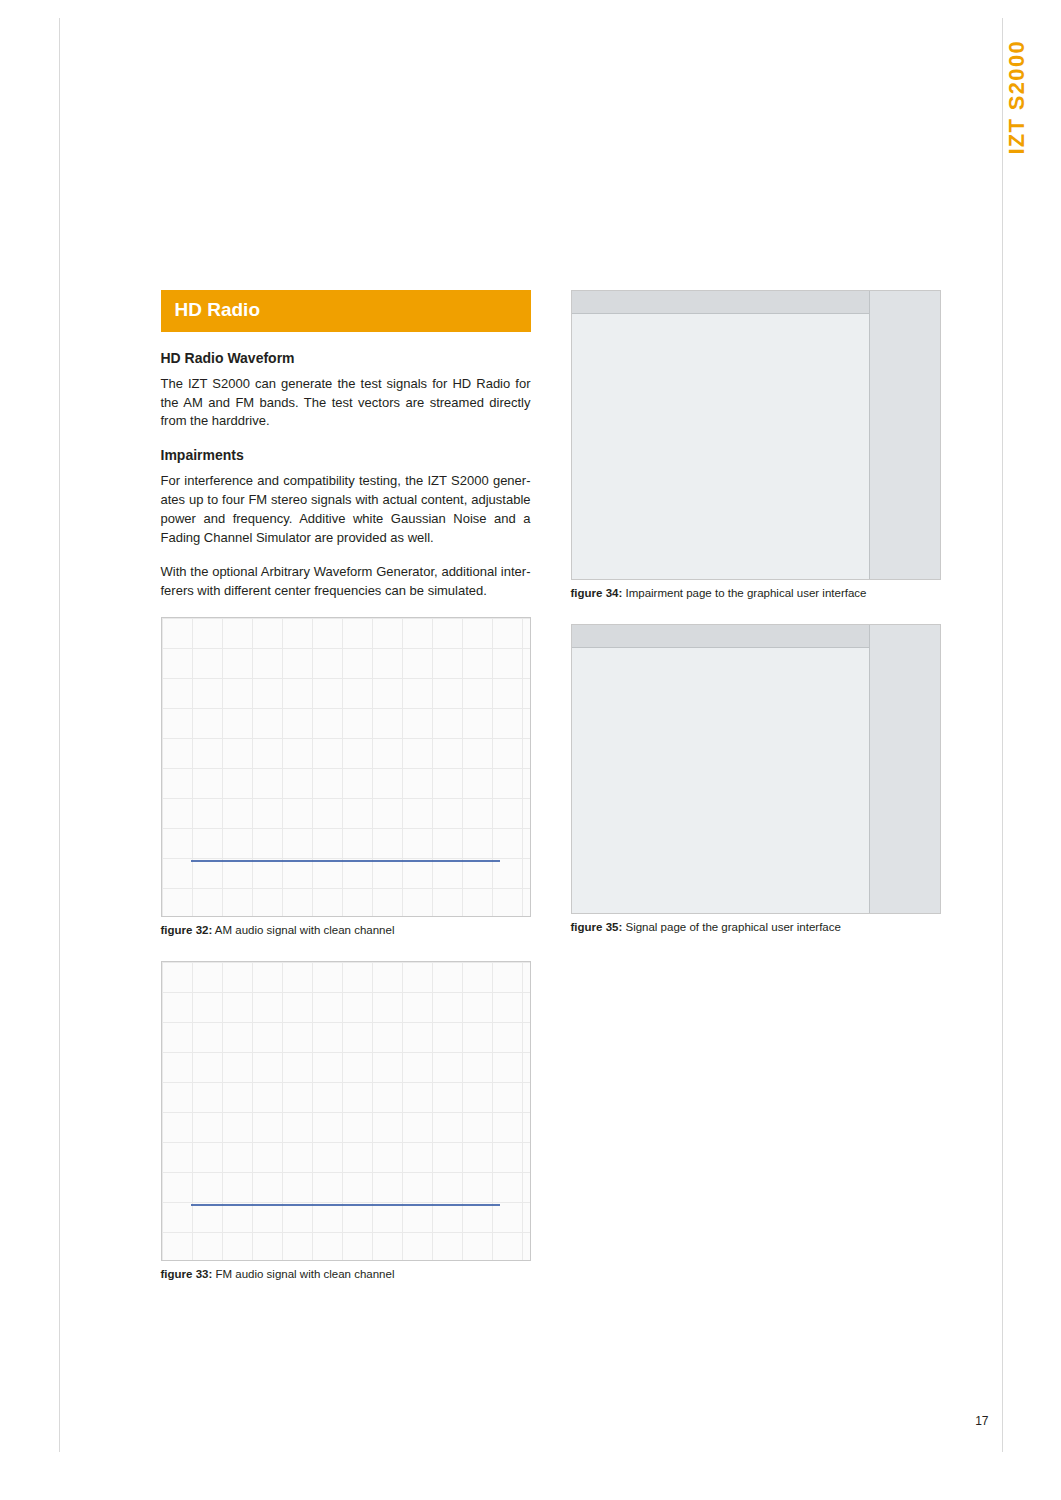IZT S2000
HD Radio
HD Radio Waveform
The IZT S2000 can generate the test signals for HD Radio for the AM and FM bands. The test vectors are streamed directly from the harddrive.
Impairments
For interference and compatibility testing, the IZT S2000 generates up to four FM stereo signals with actual content, adjustable power and frequency. Additive white Gaussian Noise and a Fading Channel Simulator are provided as well.
With the optional Arbitrary Waveform Generator, additional interferers with different center frequencies can be simulated.
figure 32: AM audio signal with clean channel
figure 33: FM audio signal with clean channel
figure 34: Impairment page to the graphical user interface
figure 35: Signal page of the graphical user interface
17